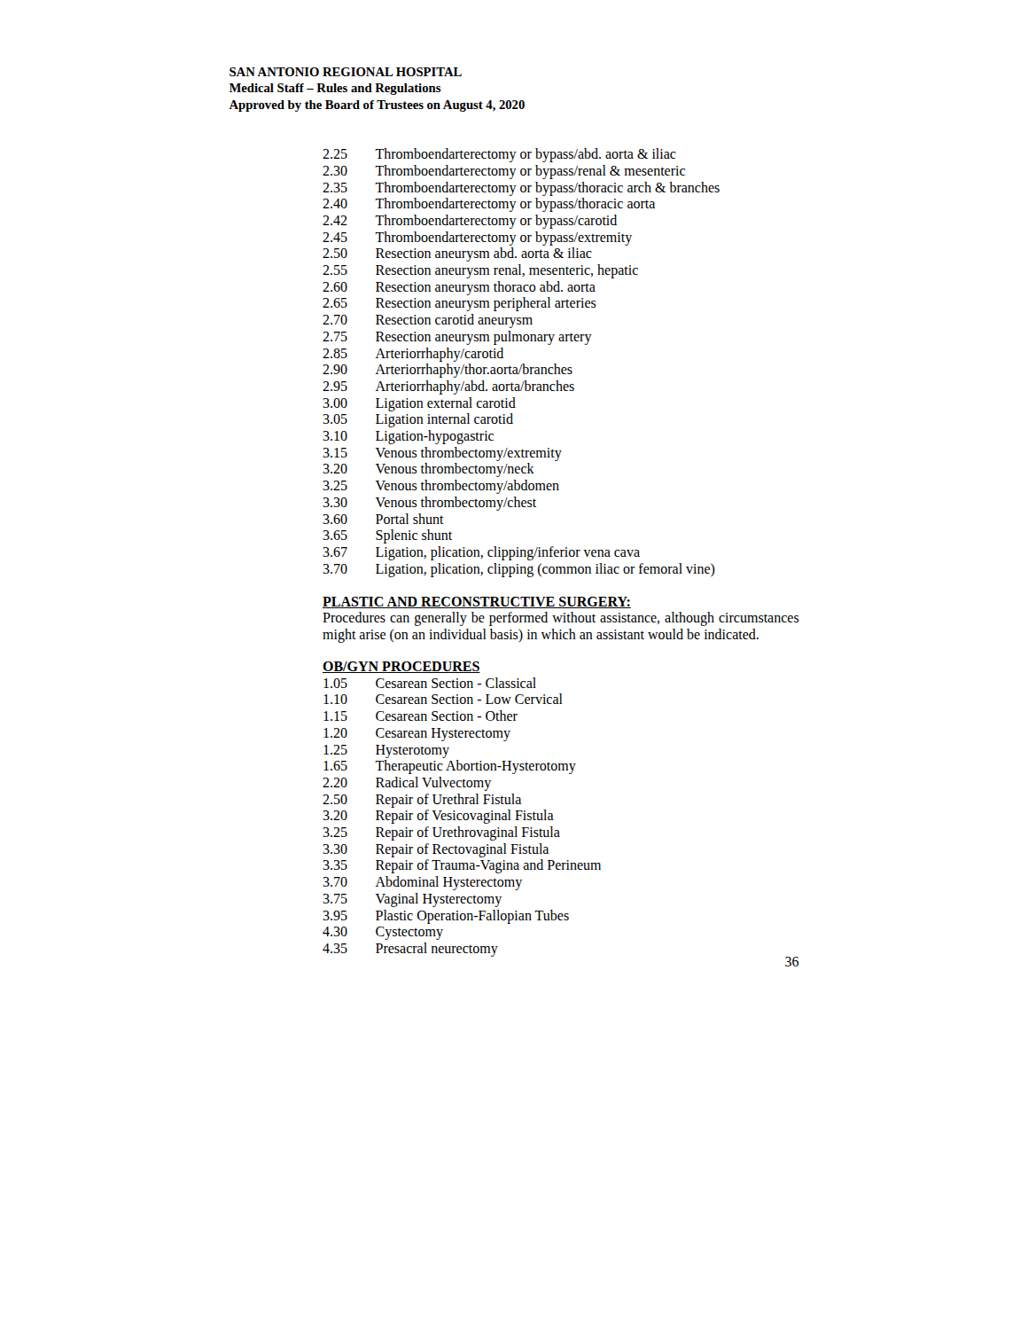SAN ANTONIO REGIONAL HOSPITAL
Medical Staff – Rules and Regulations
Approved by the Board of Trustees on August 4, 2020
| 2.25 | Thromboendarterectomy or bypass/abd. aorta & iliac |
| 2.30 | Thromboendarterectomy or bypass/renal & mesenteric |
| 2.35 | Thromboendarterectomy or bypass/thoracic arch & branches |
| 2.40 | Thromboendarterectomy or bypass/thoracic aorta |
| 2.42 | Thromboendarterectomy or bypass/carotid |
| 2.45 | Thromboendarterectomy or bypass/extremity |
| 2.50 | Resection aneurysm abd. aorta & iliac |
| 2.55 | Resection aneurysm renal, mesenteric, hepatic |
| 2.60 | Resection aneurysm thoraco abd. aorta |
| 2.65 | Resection aneurysm peripheral arteries |
| 2.70 | Resection carotid aneurysm |
| 2.75 | Resection aneurysm pulmonary artery |
| 2.85 | Arteriorrhaphy/carotid |
| 2.90 | Arteriorrhaphy/thor.aorta/branches |
| 2.95 | Arteriorrhaphy/abd. aorta/branches |
| 3.00 | Ligation external carotid |
| 3.05 | Ligation internal carotid |
| 3.10 | Ligation-hypogastric |
| 3.15 | Venous thrombectomy/extremity |
| 3.20 | Venous thrombectomy/neck |
| 3.25 | Venous thrombectomy/abdomen |
| 3.30 | Venous thrombectomy/chest |
| 3.60 | Portal shunt |
| 3.65 | Splenic shunt |
| 3.67 | Ligation, plication, clipping/inferior vena cava |
| 3.70 | Ligation, plication, clipping (common iliac or femoral vine) |
Plastic and Reconstructive Surgery:
Procedures can generally be performed without assistance, although circumstances might arise (on an individual basis) in which an assistant would be indicated.
OB/GYN Procedures
| 1.05 | Cesarean Section - Classical |
| 1.10 | Cesarean Section - Low Cervical |
| 1.15 | Cesarean Section - Other |
| 1.20 | Cesarean Hysterectomy |
| 1.25 | Hysterotomy |
| 1.65 | Therapeutic Abortion-Hysterotomy |
| 2.20 | Radical Vulvectomy |
| 2.50 | Repair of Urethral Fistula |
| 3.20 | Repair of Vesicovaginal Fistula |
| 3.25 | Repair of Urethrovaginal Fistula |
| 3.30 | Repair of Rectovaginal Fistula |
| 3.35 | Repair of Trauma-Vagina and Perineum |
| 3.70 | Abdominal Hysterectomy |
| 3.75 | Vaginal Hysterectomy |
| 3.95 | Plastic Operation-Fallopian Tubes |
| 4.30 | Cystectomy |
| 4.35 | Presacral neurectomy |
36